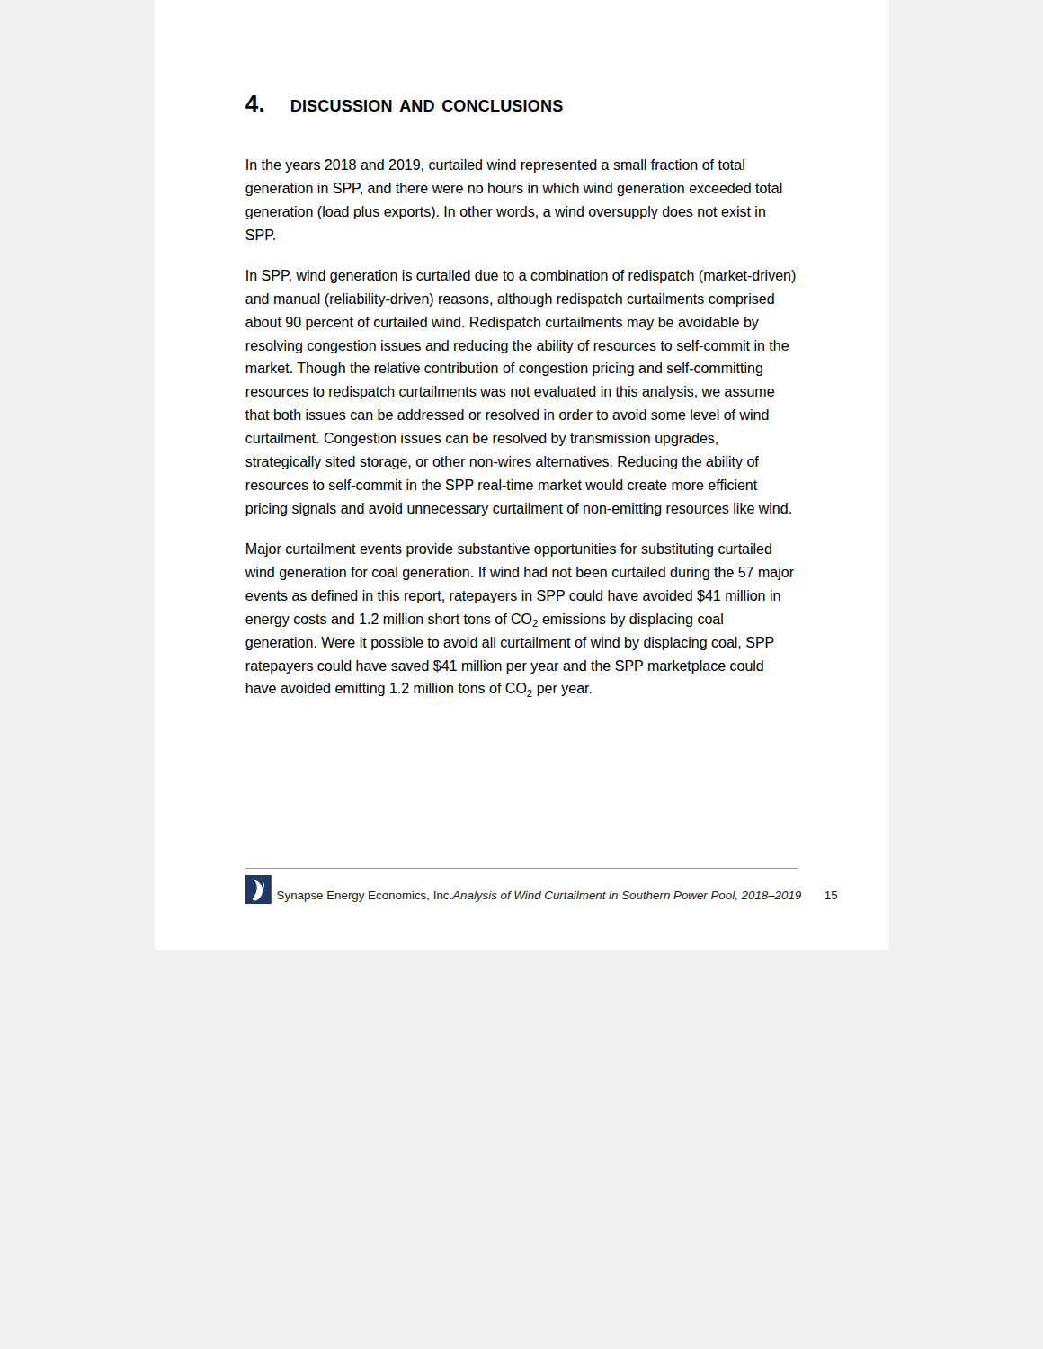4. Discussion and Conclusions
In the years 2018 and 2019, curtailed wind represented a small fraction of total generation in SPP, and there were no hours in which wind generation exceeded total generation (load plus exports). In other words, a wind oversupply does not exist in SPP.
In SPP, wind generation is curtailed due to a combination of redispatch (market-driven) and manual (reliability-driven) reasons, although redispatch curtailments comprised about 90 percent of curtailed wind. Redispatch curtailments may be avoidable by resolving congestion issues and reducing the ability of resources to self-commit in the market. Though the relative contribution of congestion pricing and self-committing resources to redispatch curtailments was not evaluated in this analysis, we assume that both issues can be addressed or resolved in order to avoid some level of wind curtailment. Congestion issues can be resolved by transmission upgrades, strategically sited storage, or other non-wires alternatives. Reducing the ability of resources to self-commit in the SPP real-time market would create more efficient pricing signals and avoid unnecessary curtailment of non-emitting resources like wind.
Major curtailment events provide substantive opportunities for substituting curtailed wind generation for coal generation. If wind had not been curtailed during the 57 major events as defined in this report, ratepayers in SPP could have avoided $41 million in energy costs and 1.2 million short tons of CO2 emissions by displacing coal generation. Were it possible to avoid all curtailment of wind by displacing coal, SPP ratepayers could have saved $41 million per year and the SPP marketplace could have avoided emitting 1.2 million tons of CO2 per year.
Synapse Energy Economics, Inc. Analysis of Wind Curtailment in Southern Power Pool, 2018–201915